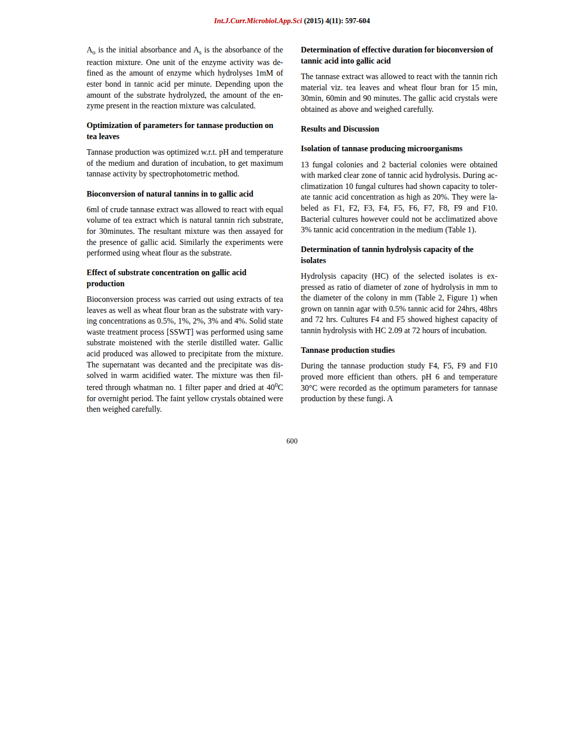Int.J.Curr.Microbiol.App.Sci (2015) 4(11): 597-604
Ao is the initial absorbance and As is the absorbance of the reaction mixture. One unit of the enzyme activity was defined as the amount of enzyme which hydrolyses 1mM of ester bond in tannic acid per minute. Depending upon the amount of the substrate hydrolyzed, the amount of the enzyme present in the reaction mixture was calculated.
Optimization of parameters for tannase production on tea leaves
Tannase production was optimized w.r.t. pH and temperature of the medium and duration of incubation, to get maximum tannase activity by spectrophotometric method.
Bioconversion of natural tannins in to gallic acid
6ml of crude tannase extract was allowed to react with equal volume of tea extract which is natural tannin rich substrate, for 30minutes. The resultant mixture was then assayed for the presence of gallic acid. Similarly the experiments were performed using wheat flour as the substrate.
Effect of substrate concentration on gallic acid production
Bioconversion process was carried out using extracts of tea leaves as well as wheat flour bran as the substrate with varying concentrations as 0.5%, 1%, 2%, 3% and 4%. Solid state waste treatment process [SSWT] was performed using same substrate moistened with the sterile distilled water. Gallic acid produced was allowed to precipitate from the mixture. The supernatant was decanted and the precipitate was dissolved in warm acidified water. The mixture was then filtered through whatman no. 1 filter paper and dried at 400C for overnight period. The faint yellow crystals obtained were then weighed carefully.
Determination of effective duration for bioconversion of tannic acid into gallic acid
The tannase extract was allowed to react with the tannin rich material viz. tea leaves and wheat flour bran for 15 min, 30min, 60min and 90 minutes. The gallic acid crystals were obtained as above and weighed carefully.
Results and Discussion
Isolation of tannase producing microorganisms
13 fungal colonies and 2 bacterial colonies were obtained with marked clear zone of tannic acid hydrolysis. During acclimatization 10 fungal cultures had shown capacity to tolerate tannic acid concentration as high as 20%. They were labeled as F1, F2, F3, F4, F5, F6, F7, F8, F9 and F10. Bacterial cultures however could not be acclimatized above 3% tannic acid concentration in the medium (Table 1).
Determination of tannin hydrolysis capacity of the isolates
Hydrolysis capacity (HC) of the selected isolates is expressed as ratio of diameter of zone of hydrolysis in mm to the diameter of the colony in mm (Table 2, Figure 1) when grown on tannin agar with 0.5% tannic acid for 24hrs, 48hrs and 72 hrs. Cultures F4 and F5 showed highest capacity of tannin hydrolysis with HC 2.09 at 72 hours of incubation.
Tannase production studies
During the tannase production study F4, F5, F9 and F10 proved more efficient than others. pH 6 and temperature 30°C were recorded as the optimum parameters for tannase production by these fungi. A
600